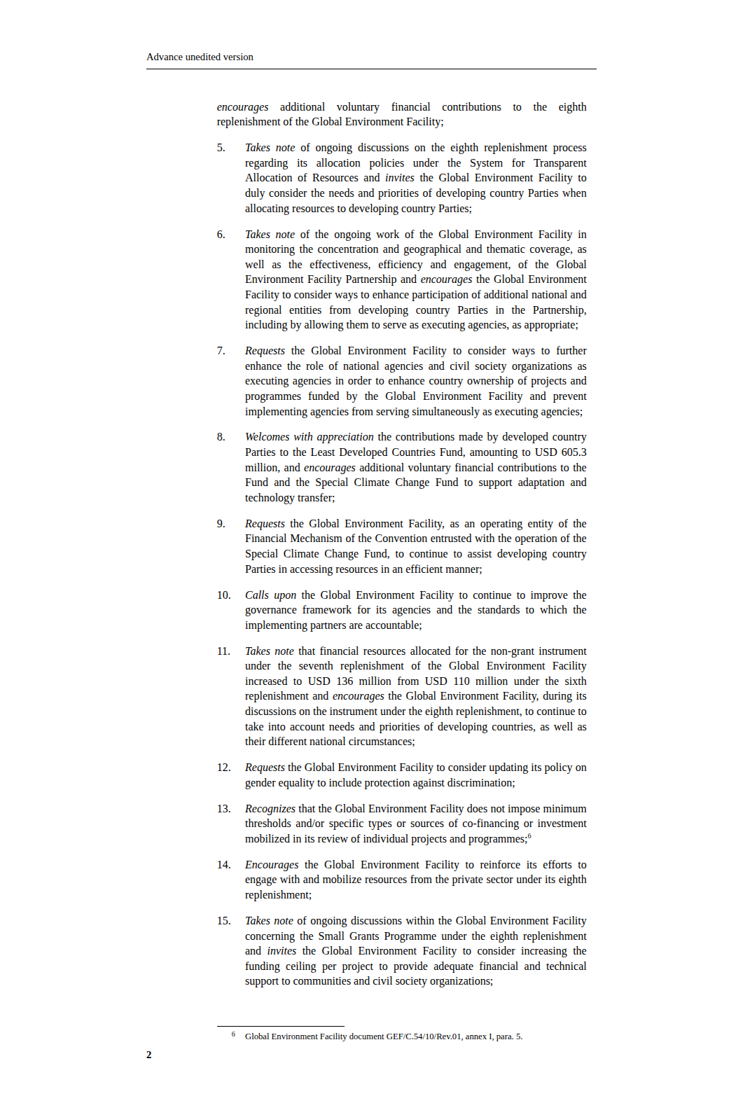Advance unedited version
encourages additional voluntary financial contributions to the eighth replenishment of the Global Environment Facility;
5.
Takes note of ongoing discussions on the eighth replenishment process regarding its allocation policies under the System for Transparent Allocation of Resources and invites the Global Environment Facility to duly consider the needs and priorities of developing country Parties when allocating resources to developing country Parties;
6.
Takes note of the ongoing work of the Global Environment Facility in monitoring the concentration and geographical and thematic coverage, as well as the effectiveness, efficiency and engagement, of the Global Environment Facility Partnership and encourages the Global Environment Facility to consider ways to enhance participation of additional national and regional entities from developing country Parties in the Partnership, including by allowing them to serve as executing agencies, as appropriate;
7.
Requests the Global Environment Facility to consider ways to further enhance the role of national agencies and civil society organizations as executing agencies in order to enhance country ownership of projects and programmes funded by the Global Environment Facility and prevent implementing agencies from serving simultaneously as executing agencies;
8.
Welcomes with appreciation the contributions made by developed country Parties to the Least Developed Countries Fund, amounting to USD 605.3 million, and encourages additional voluntary financial contributions to the Fund and the Special Climate Change Fund to support adaptation and technology transfer;
9.
Requests the Global Environment Facility, as an operating entity of the Financial Mechanism of the Convention entrusted with the operation of the Special Climate Change Fund, to continue to assist developing country Parties in accessing resources in an efficient manner;
10.
Calls upon the Global Environment Facility to continue to improve the governance framework for its agencies and the standards to which the implementing partners are accountable;
11.
Takes note that financial resources allocated for the non-grant instrument under the seventh replenishment of the Global Environment Facility increased to USD 136 million from USD 110 million under the sixth replenishment and encourages the Global Environment Facility, during its discussions on the instrument under the eighth replenishment, to continue to take into account needs and priorities of developing countries, as well as their different national circumstances;
12.
Requests the Global Environment Facility to consider updating its policy on gender equality to include protection against discrimination;
13.
Recognizes that the Global Environment Facility does not impose minimum thresholds and/or specific types or sources of co-financing or investment mobilized in its review of individual projects and programmes;6
14.
Encourages the Global Environment Facility to reinforce its efforts to engage with and mobilize resources from the private sector under its eighth replenishment;
15.
Takes note of ongoing discussions within the Global Environment Facility concerning the Small Grants Programme under the eighth replenishment and invites the Global Environment Facility to consider increasing the funding ceiling per project to provide adequate financial and technical support to communities and civil society organizations;
6 Global Environment Facility document GEF/C.54/10/Rev.01, annex I, para. 5.
2